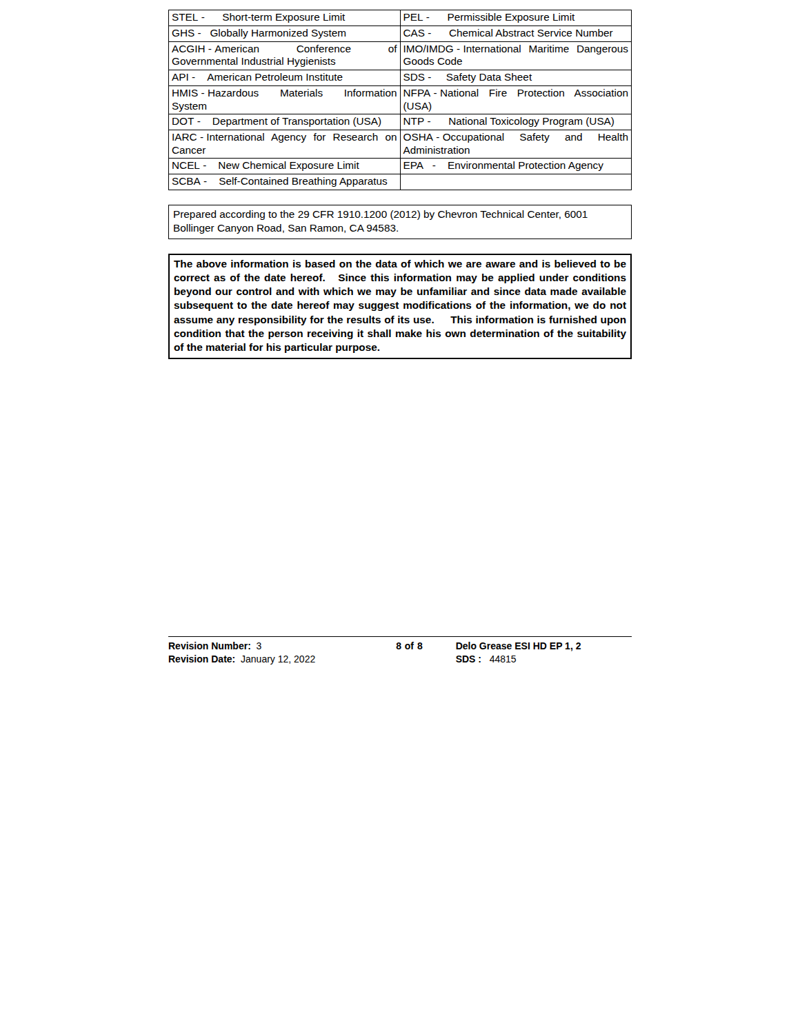| STEL - Short-term Exposure Limit | PEL - Permissible Exposure Limit |
| GHS - Globally Harmonized System | CAS - Chemical Abstract Service Number |
| ACGIH - American Conference of Governmental Industrial Hygienists | IMO/IMDG - International Maritime Dangerous Goods Code |
| API - American Petroleum Institute | SDS - Safety Data Sheet |
| HMIS - Hazardous Materials Information System | NFPA - National Fire Protection Association (USA) |
| DOT - Department of Transportation (USA) | NTP - National Toxicology Program (USA) |
| IARC - International Agency for Research on Cancer | OSHA - Occupational Safety and Health Administration |
| NCEL - New Chemical Exposure Limit | EPA - Environmental Protection Agency |
| SCBA - Self-Contained Breathing Apparatus | |
Prepared according to the 29 CFR 1910.1200 (2012) by Chevron Technical Center, 6001 Bollinger Canyon Road, San Ramon, CA 94583.
The above information is based on the data of which we are aware and is believed to be correct as of the date hereof. Since this information may be applied under conditions beyond our control and with which we may be unfamiliar and since data made available subsequent to the date hereof may suggest modifications of the information, we do not assume any responsibility for the results of its use. This information is furnished upon condition that the person receiving it shall make his own determination of the suitability of the material for his particular purpose.
| Revision Number: 3 | 8 of 8 | Delo Grease ESI HD EP 1, 2 |
| Revision Date: January 12, 2022 | | SDS : 44815 |